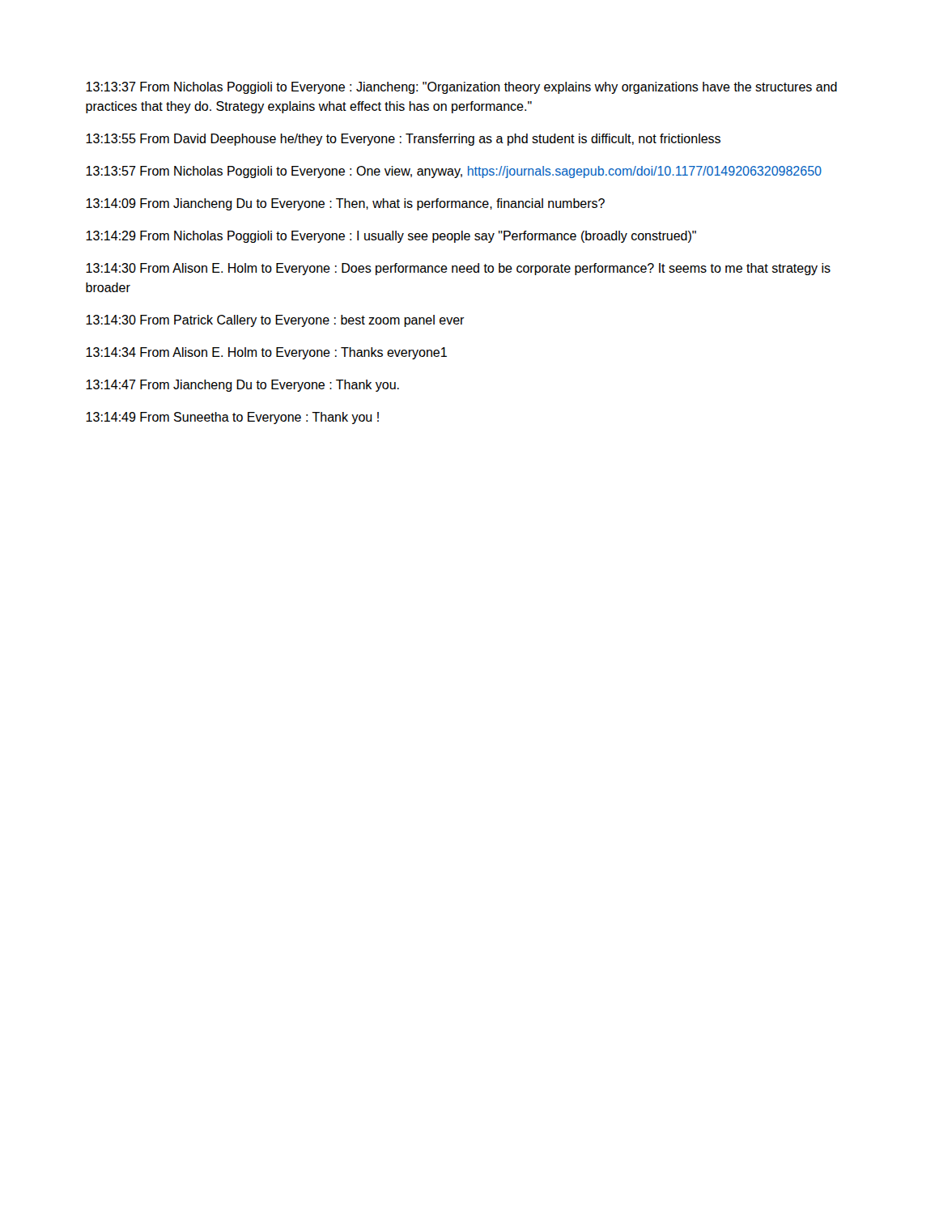13:13:37 From Nicholas Poggioli to Everyone : Jiancheng: "Organization theory explains why organizations have the structures and practices that they do. Strategy explains what effect this has on performance."
13:13:55 From David Deephouse he/they to Everyone : Transferring as a phd student is difficult, not frictionless
13:13:57 From Nicholas Poggioli to Everyone : One view, anyway, https://journals.sagepub.com/doi/10.1177/0149206320982650
13:14:09 From Jiancheng Du to Everyone : Then, what is performance, financial numbers?
13:14:29 From Nicholas Poggioli to Everyone : I usually see people say "Performance (broadly construed)"
13:14:30 From Alison E. Holm to Everyone : Does performance need to be corporate performance? It seems to me that strategy is broader
13:14:30 From Patrick Callery to Everyone : best zoom panel ever
13:14:34 From Alison E. Holm to Everyone : Thanks everyone1
13:14:47 From Jiancheng Du to Everyone : Thank you.
13:14:49 From Suneetha to Everyone : Thank you !